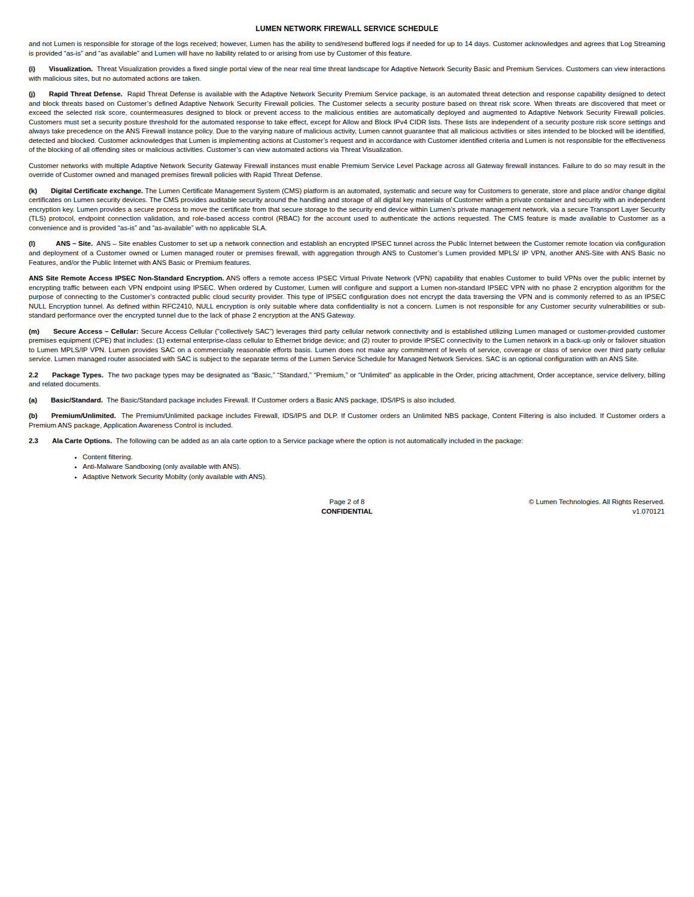LUMEN NETWORK FIREWALL SERVICE SCHEDULE
and not Lumen is responsible for storage of the logs received; however, Lumen has the ability to send/resend buffered logs if needed for up to 14 days. Customer acknowledges and agrees that Log Streaming is provided “as-is” and “as available” and Lumen will have no liability related to or arising from use by Customer of this feature.
(i)  Visualization. Threat Visualization provides a fixed single portal view of the near real time threat landscape for Adaptive Network Security Basic and Premium Services. Customers can view interactions with malicious sites, but no automated actions are taken.
(j)  Rapid Threat Defense. Rapid Threat Defense is available with the Adaptive Network Security Premium Service package, is an automated threat detection and response capability designed to detect and block threats based on Customer’s defined Adaptive Network Security Firewall policies. The Customer selects a security posture based on threat risk score. When threats are discovered that meet or exceed the selected risk score, countermeasures designed to block or prevent access to the malicious entities are automatically deployed and augmented to Adaptive Network Security Firewall policies. Customers must set a security posture threshold for the automated response to take effect, except for Allow and Block IPv4 CIDR lists. These lists are independent of a security posture risk score settings and always take precedence on the ANS Firewall instance policy. Due to the varying nature of malicious activity, Lumen cannot guarantee that all malicious activities or sites intended to be blocked will be identified, detected and blocked. Customer acknowledges that Lumen is implementing actions at Customer’s request and in accordance with Customer identified criteria and Lumen is not responsible for the effectiveness of the blocking of all offending sites or malicious activities. Customer’s can view automated actions via Threat Visualization.
Customer networks with multiple Adaptive Network Security Gateway Firewall instances must enable Premium Service Level Package across all Gateway firewall instances. Failure to do so may result in the override of Customer owned and managed premises firewall policies with Rapid Threat Defense.
(k)  Digital Certificate exchange. The Lumen Certificate Management System (CMS) platform is an automated, systematic and secure way for Customers to generate, store and place and/or change digital certificates on Lumen security devices. The CMS provides auditable security around the handling and storage of all digital key materials of Customer within a private container and security with an independent encryption key. Lumen provides a secure process to move the certificate from that secure storage to the security end device within Lumen’s private management network, via a secure Transport Layer Security (TLS) protocol, endpoint connection validation, and role-based access control (RBAC) for the account used to authenticate the actions requested. The CMS feature is made available to Customer as a convenience and is provided “as-is” and “as-available” with no applicable SLA.
(l)   ANS – Site. ANS – Site enables Customer to set up a network connection and establish an encrypted IPSEC tunnel across the Public Internet between the Customer remote location via configuration and deployment of a Customer owned or Lumen managed router or premises firewall, with aggregation through ANS to Customer’s Lumen provided MPLS/ IP VPN, another ANS-Site with ANS Basic no Features, and/or the Public Internet with ANS Basic or Premium features.
ANS Site Remote Access IPSEC Non-Standard Encryption. ANS offers a remote access IPSEC Virtual Private Network (VPN) capability that enables Customer to build VPNs over the public internet by encrypting traffic between each VPN endpoint using IPSEC. When ordered by Customer, Lumen will configure and support a Lumen non-standard IPSEC VPN with no phase 2 encryption algorithm for the purpose of connecting to the Customer’s contracted public cloud security provider. This type of IPSEC configuration does not encrypt the data traversing the VPN and is commonly referred to as an IPSEC NULL Encryption tunnel. As defined within RFC2410, NULL encryption is only suitable where data confidentiality is not a concern. Lumen is not responsible for any Customer security vulnerabilities or sub-standard performance over the encrypted tunnel due to the lack of phase 2 encryption at the ANS Gateway.
(m)  Secure Access – Cellular: Secure Access Cellular (“collectively SAC”) leverages third party cellular network connectivity and is established utilizing Lumen managed or customer-provided customer premises equipment (CPE) that includes: (1) external enterprise-class cellular to Ethernet bridge device; and (2) router to provide IPSEC connectivity to the Lumen network in a back-up only or failover situation to Lumen MPLS/IP VPN. Lumen provides SAC on a commercially reasonable efforts basis. Lumen does not make any commitment of levels of service, coverage or class of service over third party cellular service. Lumen managed router associated with SAC is subject to the separate terms of the Lumen Service Schedule for Managed Network Services. SAC is an optional configuration with an ANS Site.
2.2  Package Types. The two package types may be designated as “Basic,” “Standard,” “Premium,” or “Unlimited” as applicable in the Order, pricing attachment, Order acceptance, service delivery, billing and related documents.
(a)  Basic/Standard. The Basic/Standard package includes Firewall. If Customer orders a Basic ANS package, IDS/IPS is also included.
(b)  Premium/Unlimited. The Premium/Unlimited package includes Firewall, IDS/IPS and DLP. If Customer orders an Unlimited NBS package, Content Filtering is also included. If Customer orders a Premium ANS package, Application Awareness Control is included.
2.3  Ala Carte Options. The following can be added as an ala carte option to a Service package where the option is not automatically included in the package:
Content filtering.
Anti-Malware Sandboxing (only available with ANS).
Adaptive Network Security Mobilty (only available with ANS).
| | Page 2 of 8 CONFIDENTIAL | © Lumen Technologies. All Rights Reserved. v1.070121 |